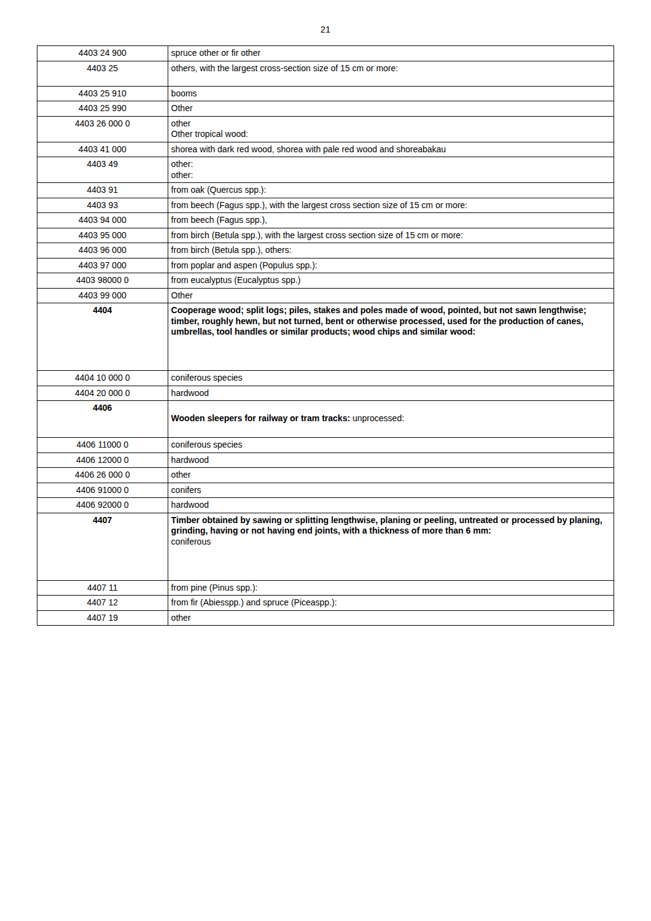21
| 4403 24 900 | spruce other or fir other |
| 4403 25 | others, with the largest cross-section size of 15 cm or more: |
| 4403 25 910 | booms |
| 4403 25 990 | Other |
| 4403 26 000 0 | other Other tropical wood: |
| 4403 41 000 | shorea with dark red wood, shorea with pale red wood and shoreabakau |
| 4403 49 | other: other: |
| 4403 91 | from oak (Quercus spp.): |
| 4403 93 | from beech (Fagus spp.), with the largest cross section size of 15 cm or more: |
| 4403 94 000 | from beech (Fagus spp.), |
| 4403 95 000 | from birch (Betula spp.), with the largest cross section size of 15 cm or more: |
| 4403 96 000 | from birch (Betula spp.), others: |
| 4403 97 000 | from poplar and aspen (Populus spp.): |
| 4403 98000 0 | from eucalyptus (Eucalyptus spp.) |
| 4403 99 000 | Other |
| 4404 | Cooperage wood; split logs; piles, stakes and poles made of wood, pointed, but not sawn lengthwise; timber, roughly hewn, but not turned, bent or otherwise processed, used for the production of canes, umbrellas, tool handles or similar products; wood chips and similar wood: |
| 4404 10 000 0 | coniferous species |
| 4404 20 000 0 | hardwood |
| 4406 | Wooden sleepers for railway or tram tracks: unprocessed: |
| 4406 11000 0 | coniferous species |
| 4406 12000 0 | hardwood |
| 4406 26 000 0 | other |
| 4406 91000 0 | conifers |
| 4406 92000 0 | hardwood |
| 4407 | Timber obtained by sawing or splitting lengthwise, planing or peeling, untreated or processed by planing, grinding, having or not having end joints, with a thickness of more than 6 mm: coniferous |
| 4407 11 | from pine (Pinus spp.): |
| 4407 12 | from fir (Abiesspp.) and spruce (Piceaspp.): |
| 4407 19 | other |